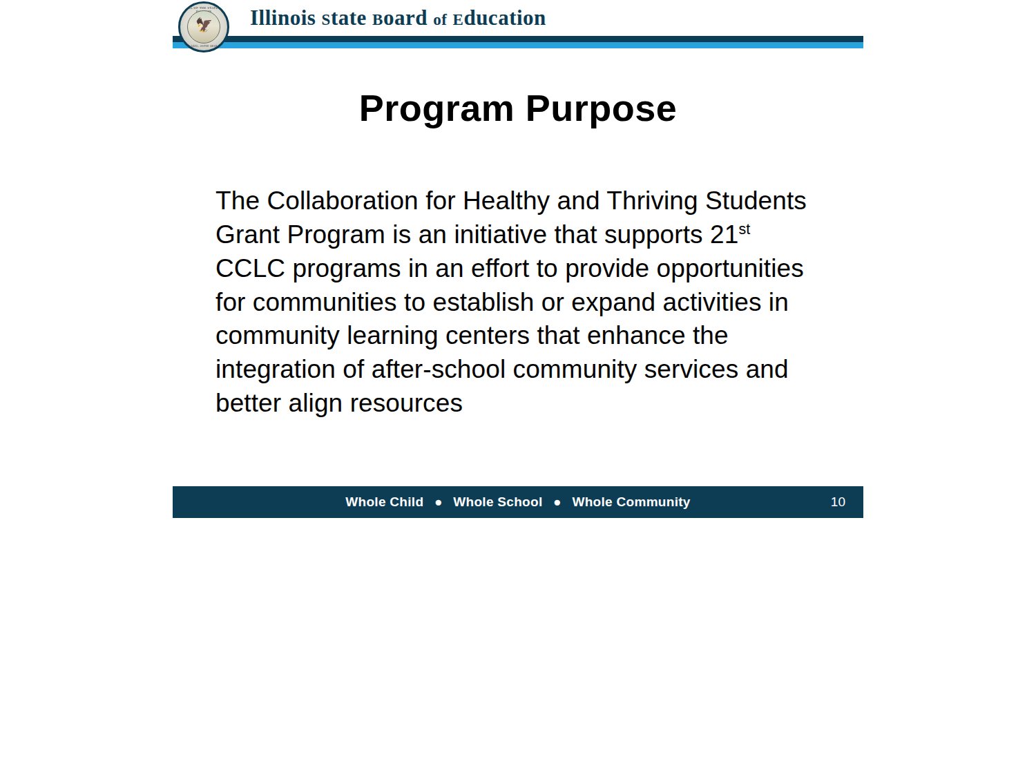Seal of the State of Illinois
🦅
Aug. 26th 1818
Illinois State Board of Education
Program Purpose
The Collaboration for Healthy and Thriving Students Grant Program is an initiative that supports 21st CCLC programs in an effort to provide opportunities for communities to establish or expand activities in community learning centers that enhance the integration of after-school community services and better align resources
Whole Child ● Whole School ● Whole Community
10